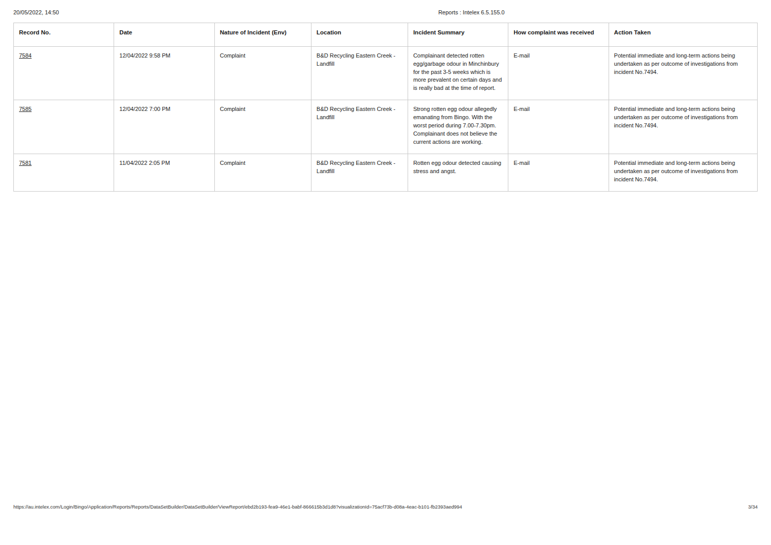20/05/2022, 14:50
Reports : Intelex 6.5.155.0
| Record No. | Date | Nature of Incident (Env) | Location | Incident Summary | How complaint was received | Action Taken |
| --- | --- | --- | --- | --- | --- | --- |
| 7584 | 12/04/2022 9:58 PM | Complaint | B&D Recycling Eastern Creek - Landfill | Complainant detected rotten egg/garbage odour in Minchinbury for the past 3-5 weeks which is more prevalent on certain days and is really bad at the time of report. | E-mail | Potential immediate and long-term actions being undertaken as per outcome of investigations from incident No.7494. |
| 7585 | 12/04/2022 7:00 PM | Complaint | B&D Recycling Eastern Creek - Landfill | Strong rotten egg odour allegedly emanating from Bingo. With the worst period during 7.00-7.30pm. Complainant does not believe the current actions are working. | E-mail | Potential immediate and long-term actions being undertaken as per outcome of investigations from incident No.7494. |
| 7581 | 11/04/2022 2:05 PM | Complaint | B&D Recycling Eastern Creek - Landfill | Rotten egg odour detected causing stress and angst. | E-mail | Potential immediate and long-term actions being undertaken as per outcome of investigations from incident No.7494. |
https://au.intelex.com/Login/Bingo/Application/Reports/Reports/DataSetBuilder/DataSetBuilder/ViewReport/ebd2b193-fea9-46e1-babf-866615b3d1d8?visualizationId=75acf73b-d08a-4eac-b101-fb2393aed994
3/34